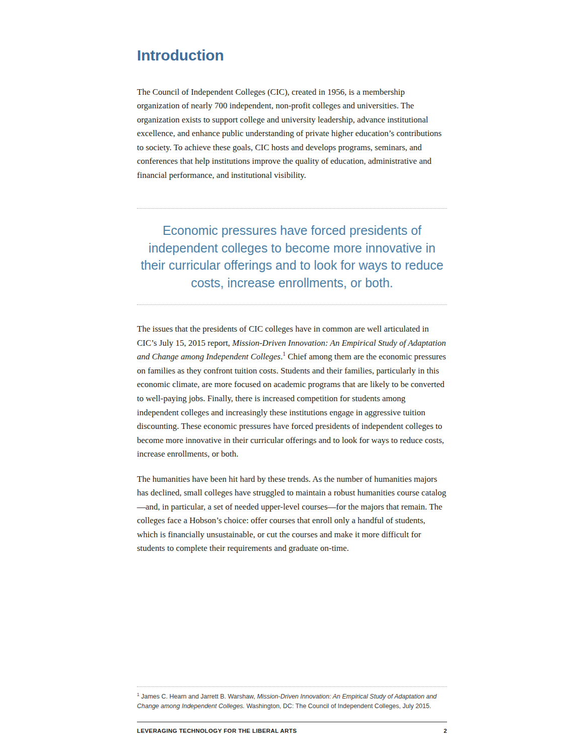Introduction
The Council of Independent Colleges (CIC), created in 1956, is a membership organization of nearly 700 independent, non-profit colleges and universities. The organization exists to support college and university leadership, advance institutional excellence, and enhance public understanding of private higher education’s contributions to society. To achieve these goals, CIC hosts and develops programs, seminars, and conferences that help institutions improve the quality of education, administrative and financial performance, and institutional visibility.
Economic pressures have forced presidents of independent colleges to become more innovative in their curricular offerings and to look for ways to reduce costs, increase enrollments, or both.
The issues that the presidents of CIC colleges have in common are well articulated in CIC’s July 15, 2015 report, Mission-Driven Innovation: An Empirical Study of Adaptation and Change among Independent Colleges.1 Chief among them are the economic pressures on families as they confront tuition costs. Students and their families, particularly in this economic climate, are more focused on academic programs that are likely to be converted to well-paying jobs. Finally, there is increased competition for students among independent colleges and increasingly these institutions engage in aggressive tuition discounting. These economic pressures have forced presidents of independent colleges to become more innovative in their curricular offerings and to look for ways to reduce costs, increase enrollments, or both.
The humanities have been hit hard by these trends. As the number of humanities majors has declined, small colleges have struggled to maintain a robust humanities course catalog—and, in particular, a set of needed upper-level courses—for the majors that remain. The colleges face a Hobson’s choice: offer courses that enroll only a handful of students, which is financially unsustainable, or cut the courses and make it more difficult for students to complete their requirements and graduate on-time.
1 James C. Hearn and Jarrett B. Warshaw, Mission-Driven Innovation: An Empirical Study of Adaptation and Change among Independent Colleges. Washington, DC: The Council of Independent Colleges, July 2015.
Leveraging Technology for the Liberal Arts 2